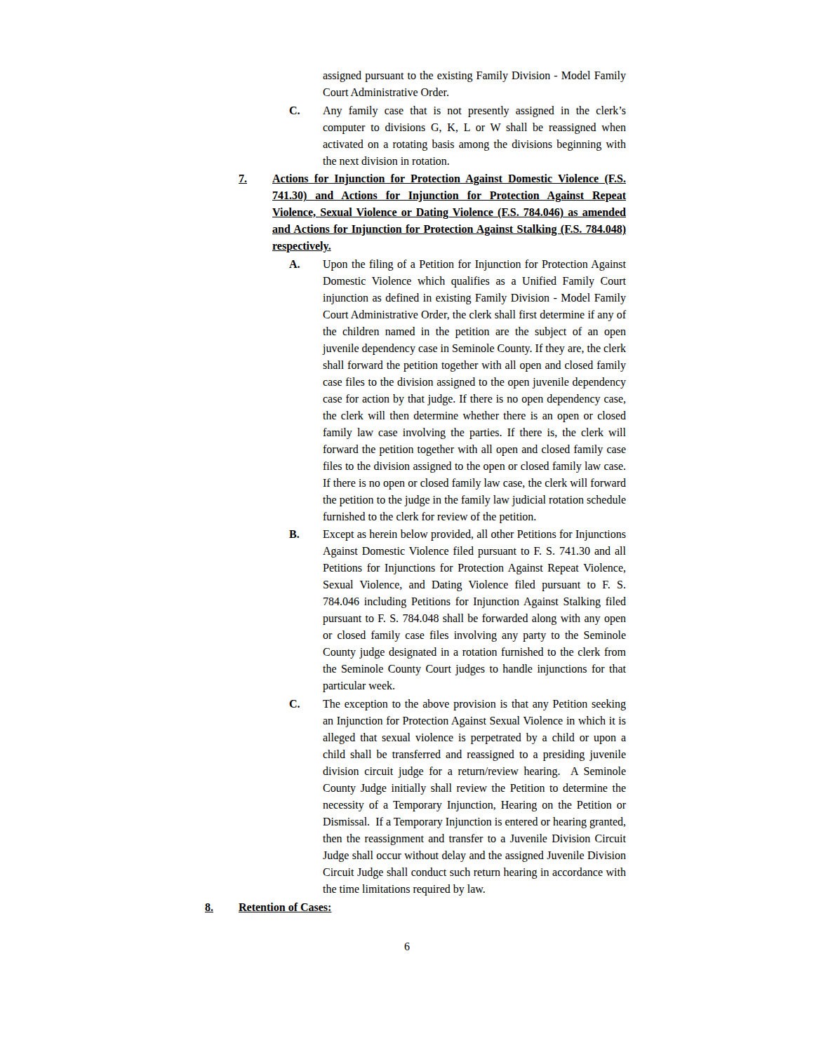assigned pursuant to the existing Family Division - Model Family Court Administrative Order.
C.
Any family case that is not presently assigned in the clerk’s computer to divisions G, K, L or W shall be reassigned when activated on a rotating basis among the divisions beginning with the next division in rotation.
7.
Actions for Injunction for Protection Against Domestic Violence (F.S. 741.30) and Actions for Injunction for Protection Against Repeat Violence, Sexual Violence or Dating Violence (F.S. 784.046) as amended and Actions for Injunction for Protection Against Stalking (F.S. 784.048) respectively.
A.
Upon the filing of a Petition for Injunction for Protection Against Domestic Violence which qualifies as a Unified Family Court injunction as defined in existing Family Division - Model Family Court Administrative Order, the clerk shall first determine if any of the children named in the petition are the subject of an open juvenile dependency case in Seminole County. If they are, the clerk shall forward the petition together with all open and closed family case files to the division assigned to the open juvenile dependency case for action by that judge. If there is no open dependency case, the clerk will then determine whether there is an open or closed family law case involving the parties. If there is, the clerk will forward the petition together with all open and closed family case files to the division assigned to the open or closed family law case. If there is no open or closed family law case, the clerk will forward the petition to the judge in the family law judicial rotation schedule furnished to the clerk for review of the petition.
B.
Except as herein below provided, all other Petitions for Injunctions Against Domestic Violence filed pursuant to F. S. 741.30 and all Petitions for Injunctions for Protection Against Repeat Violence, Sexual Violence, and Dating Violence filed pursuant to F. S. 784.046 including Petitions for Injunction Against Stalking filed pursuant to F. S. 784.048 shall be forwarded along with any open or closed family case files involving any party to the Seminole County judge designated in a rotation furnished to the clerk from the Seminole County Court judges to handle injunctions for that particular week.
C.
The exception to the above provision is that any Petition seeking an Injunction for Protection Against Sexual Violence in which it is alleged that sexual violence is perpetrated by a child or upon a child shall be transferred and reassigned to a presiding juvenile division circuit judge for a return/review hearing. A Seminole County Judge initially shall review the Petition to determine the necessity of a Temporary Injunction, Hearing on the Petition or Dismissal. If a Temporary Injunction is entered or hearing granted, then the reassignment and transfer to a Juvenile Division Circuit Judge shall occur without delay and the assigned Juvenile Division Circuit Judge shall conduct such return hearing in accordance with the time limitations required by law.
8.
Retention of Cases:
6